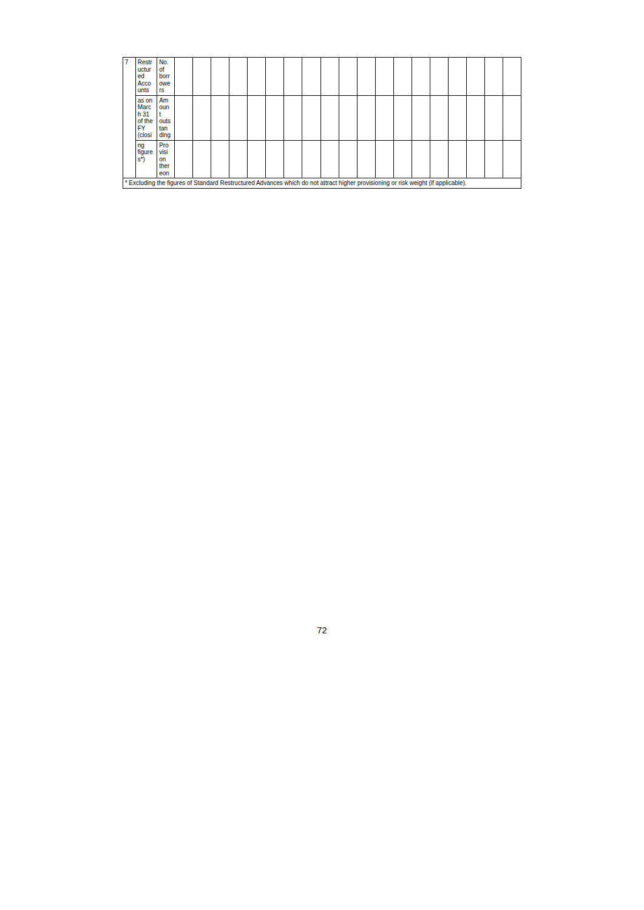| 7 | Restr uctur ed Acco unts | No. of borr owe rs | | | | | | | | | | | | | | | | | | | |
| as on Marc h 31 of the FY (closi | Am oun t outs tan ding | | | | | | | | | | | | | | | | | | | |
| ng figure s*) | Pro visi on ther eon | | | | | | | | | | | | | | | | | | | |
| * Excluding the figures of Standard Restructured Advances which do not attract higher provisioning or risk weight (if applicable). |
72